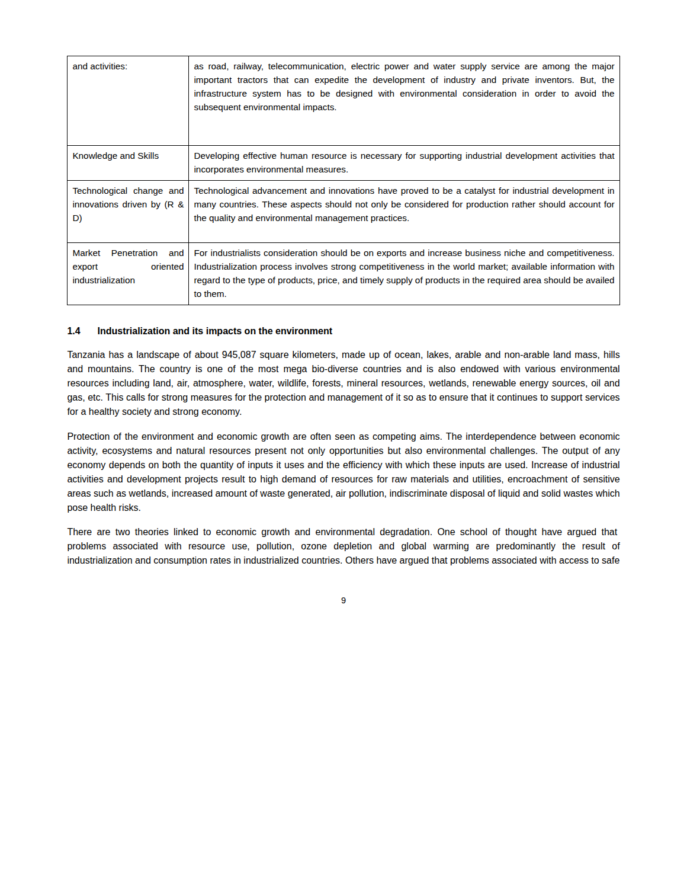| and activities: | as road, railway, telecommunication, electric power and water supply service are among the major important tractors that can expedite the development of industry and private inventors. But, the infrastructure system has to be designed with environmental consideration in order to avoid the subsequent environmental impacts. |
| Knowledge and Skills | Developing effective human resource is necessary for supporting industrial development activities that incorporates environmental measures. |
| Technological change and innovations driven by (R & D) | Technological advancement and innovations have proved to be a catalyst for industrial development in many countries. These aspects should not only be considered for production rather should account for the quality and environmental management practices. |
| Market Penetration and export oriented industrialization | For industrialists consideration should be on exports and increase business niche and competitiveness. Industrialization process involves strong competitiveness in the world market; available information with regard to the type of products, price, and timely supply of products in the required area should be availed to them. |
1.4 Industrialization and its impacts on the environment
Tanzania has a landscape of about 945,087 square kilometers, made up of ocean, lakes, arable and non-arable land mass, hills and mountains. The country is one of the most mega bio-diverse countries and is also endowed with various environmental resources including land, air, atmosphere, water, wildlife, forests, mineral resources, wetlands, renewable energy sources, oil and gas, etc. This calls for strong measures for the protection and management of it so as to ensure that it continues to support services for a healthy society and strong economy.
Protection of the environment and economic growth are often seen as competing aims. The interdependence between economic activity, ecosystems and natural resources present not only opportunities but also environmental challenges. The output of any economy depends on both the quantity of inputs it uses and the efficiency with which these inputs are used. Increase of industrial activities and development projects result to high demand of resources for raw materials and utilities, encroachment of sensitive areas such as wetlands, increased amount of waste generated, air pollution, indiscriminate disposal of liquid and solid wastes which pose health risks.
There are two theories linked to economic growth and environmental degradation. One school of thought have argued that problems associated with resource use, pollution, ozone depletion and global warming are predominantly the result of industrialization and consumption rates in industrialized countries. Others have argued that problems associated with access to safe
9